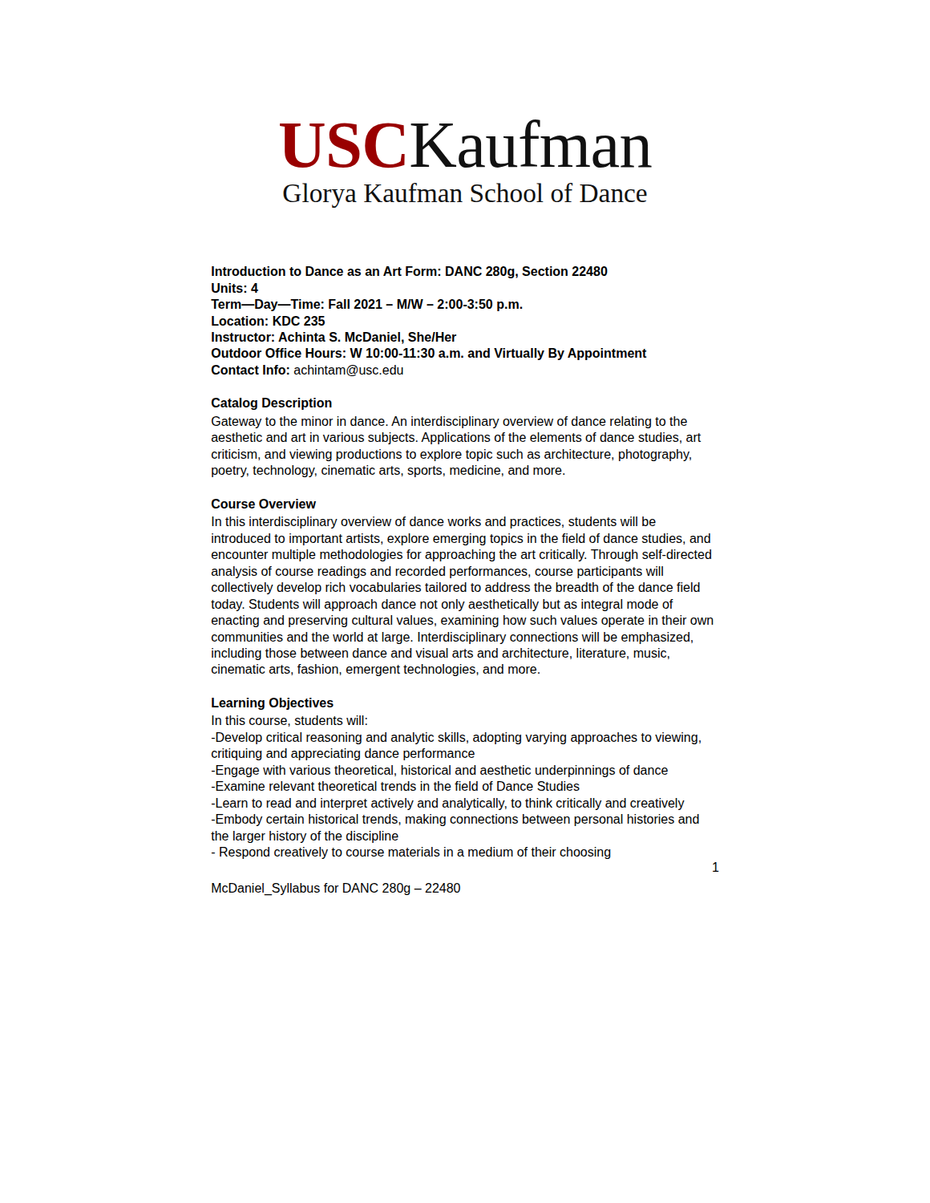USC Kaufman
Glorya Kaufman School of Dance
Introduction to Dance as an Art Form: DANC 280g, Section 22480
Units: 4
Term—Day—Time: Fall 2021 – M/W – 2:00-3:50 p.m.
Location: KDC 235
Instructor: Achinta S. McDaniel, She/Her
Outdoor Office Hours: W 10:00-11:30 a.m. and Virtually By Appointment
Contact Info: achintam@usc.edu
Catalog Description
Gateway to the minor in dance. An interdisciplinary overview of dance relating to the aesthetic and art in various subjects. Applications of the elements of dance studies, art criticism, and viewing productions to explore topic such as architecture, photography, poetry, technology, cinematic arts, sports, medicine, and more.
Course Overview
In this interdisciplinary overview of dance works and practices, students will be introduced to important artists, explore emerging topics in the field of dance studies, and encounter multiple methodologies for approaching the art critically. Through self-directed analysis of course readings and recorded performances, course participants will collectively develop rich vocabularies tailored to address the breadth of the dance field today. Students will approach dance not only aesthetically but as integral mode of enacting and preserving cultural values, examining how such values operate in their own communities and the world at large. Interdisciplinary connections will be emphasized, including those between dance and visual arts and architecture, literature, music, cinematic arts, fashion, emergent technologies, and more.
Learning Objectives
In this course, students will:
-Develop critical reasoning and analytic skills, adopting varying approaches to viewing, critiquing and appreciating dance performance
-Engage with various theoretical, historical and aesthetic underpinnings of dance
-Examine relevant theoretical trends in the field of Dance Studies
-Learn to read and interpret actively and analytically, to think critically and creatively
-Embody certain historical trends, making connections between personal histories and the larger history of the discipline
- Respond creatively to course materials in a medium of their choosing
1
McDaniel_Syllabus for DANC 280g – 22480